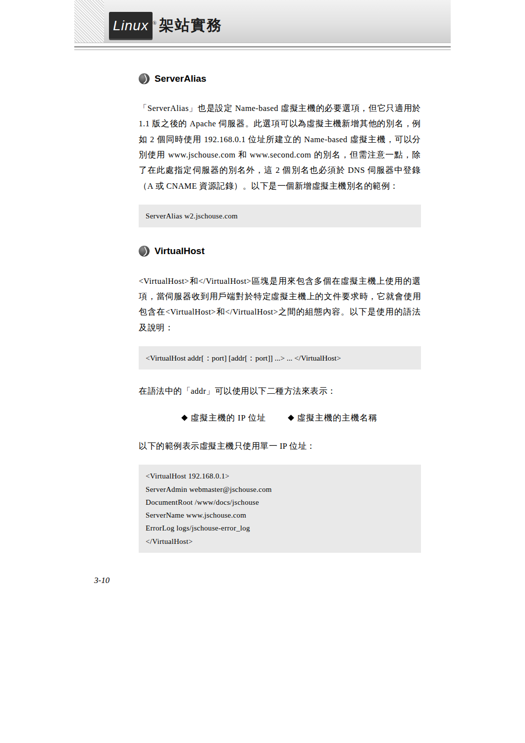Linux®架站實務
ServerAlias
「ServerAlias」也是設定 Name-based 虛擬主機的必要選項，但它只適用於 1.1 版之後的 Apache 伺服器。此選項可以為虛擬主機新增其他的別名，例如 2 個同時使用 192.168.0.1 位址所建立的 Name-based 虛擬主機，可以分別使用 www.jschouse.com 和 www.second.com 的別名，但需注意一點，除了在此處指定伺服器的別名外，這 2 個別名也必須於 DNS 伺服器中登錄（A 或 CNAME 資源記錄）。以下是一個新增虛擬主機別名的範例：
ServerAlias w2.jschouse.com
VirtualHost
<VirtualHost>和</VirtualHost>區塊是用來包含多個在虛擬主機上使用的選項，當伺服器收到用戶端對於特定虛擬主機上的文件要求時，它就會使用包含在<VirtualHost>和</VirtualHost>之間的組態內容。以下是使用的語法及說明：
<VirtualHost addr[：port] [addr[：port]] ...> ... </VirtualHost>
在語法中的「addr」可以使用以下二種方法來表示：
虛擬主機的 IP 位址 虛擬主機的主機名稱
以下的範例表示虛擬主機只使用單一 IP 位址：
<VirtualHost 192.168.0.1>
ServerAdmin webmaster@jschouse.com
DocumentRoot /www/docs/jschouse
ServerName www.jschouse.com
ErrorLog logs/jschouse-error_log
</VirtualHost>
3-10